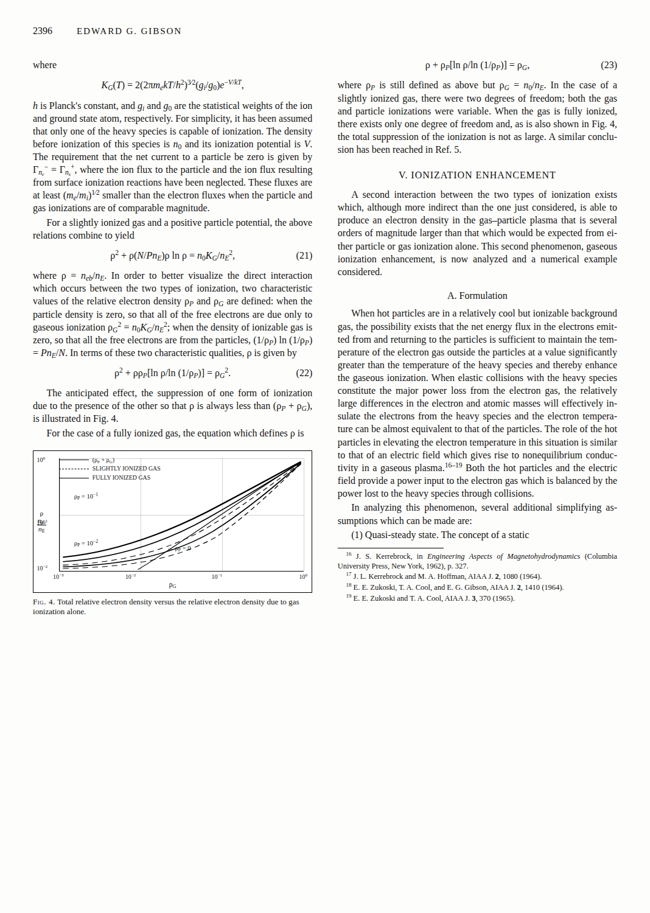2396 Edward G. Gibson
where
KG(T) = 2(2πmekT/h2)3⁄2(gi/g0)e−V/kT,
h is Planck's constant, and gi and g0 are the statistical weights of the ion and ground state atom, respectively. For simplicity, it has been assumed that only one of the heavy species is capable of ionization. The density before ionization of this species is n0 and its ionization potential is V. The requirement that the net current to a particle be zero is given by Γne− = Γns+, where the ion flux to the particle and the ion flux resulting from surface ionization reactions have been neglected. These fluxes are at least (me/mi)1⁄2 smaller than the electron fluxes when the particle and gas ionizations are of comparable magnitude.
For a slightly ionized gas and a positive particle potential, the above relations combine to yield
ρ2 + ρ(N/PnE)ρ ln ρ = n0KG/nE2,(21)
where ρ = neb/nE. In order to better visualize the direct interaction which occurs between the two types of ionization, two characteristic values of the relative electron density ρP and ρG are defined: when the particle density is zero, so that all of the free electrons are due only to gaseous ionization ρG2 = n0KG/nE2; when the density of ionizable gas is zero, so that all the free electrons are from the particles, (1/ρP) ln (1/ρP) = PnE/N. In terms of these two characteristic qualities, ρ is given by
ρ2 + ρρP[ln ρ/ln (1/ρP)] = ρG2.(22)
The anticipated effect, the suppression of one form of ionization due to the presence of the other so that ρ is always less than (ρP + ρG), is illustrated in Fig. 4.
For the case of a fully ionized gas, the equation which defines ρ is
(ρP + ρG)
SLIGHTLY IONIZED GAS
FULLY IONIZED GAS
ρ
neb nE
ρP = 10−1 ρP = 10−2 ← ρP = 0
100 10−1 10−2 10−3 10−2 10−1 100 ρG
Fig. 4. Total relative electron density versus the relative electron density due to gas ionization alone.
ρ + ρP[ln ρ/ln (1/ρP)] = ρG,(23)
where ρP is still defined as above but ρG = n0/nE. In the case of a slightly ionized gas, there were two degrees of freedom; both the gas and particle ionizations were variable. When the gas is fully ionized, there exists only one degree of freedom and, as is also shown in Fig. 4, the total suppression of the ionization is not as large. A similar conclusion has been reached in Ref. 5.
V. Ionization Enhancement
A second interaction between the two types of ionization exists which, although more indirect than the one just considered, is able to produce an electron density in the gas–particle plasma that is several orders of magnitude larger than that which would be expected from either particle or gas ionization alone. This second phenomenon, gaseous ionization enhancement, is now analyzed and a numerical example considered.
A. Formulation
When hot particles are in a relatively cool but ionizable background gas, the possibility exists that the net energy flux in the electrons emitted from and returning to the particles is sufficient to maintain the temperature of the electron gas outside the particles at a value significantly greater than the temperature of the heavy species and thereby enhance the gaseous ionization. When elastic collisions with the heavy species constitute the major power loss from the electron gas, the relatively large differences in the electron and atomic masses will effectively insulate the electrons from the heavy species and the electron temperature can be almost equivalent to that of the particles. The role of the hot particles in elevating the electron temperature in this situation is similar to that of an electric field which gives rise to nonequilibrium conductivity in a gaseous plasma.16–19 Both the hot particles and the electric field provide a power input to the electron gas which is balanced by the power lost to the heavy species through collisions.
In analyzing this phenomenon, several additional simplifying assumptions which can be made are:
(1) Quasi-steady state. The concept of a static
16 J. S. Kerrebrock, in Engineering Aspects of Magnetohydrodynamics (Columbia University Press, New York, 1962), p. 327.
17 J. L. Kerrebrock and M. A. Hoffman, AIAA J. 2, 1080 (1964).
18 E. E. Zukoski, T. A. Cool, and E. G. Gibson, AIAA J. 2, 1410 (1964).
19 E. E. Zukoski and T. A. Cool, AIAA J. 3, 370 (1965).